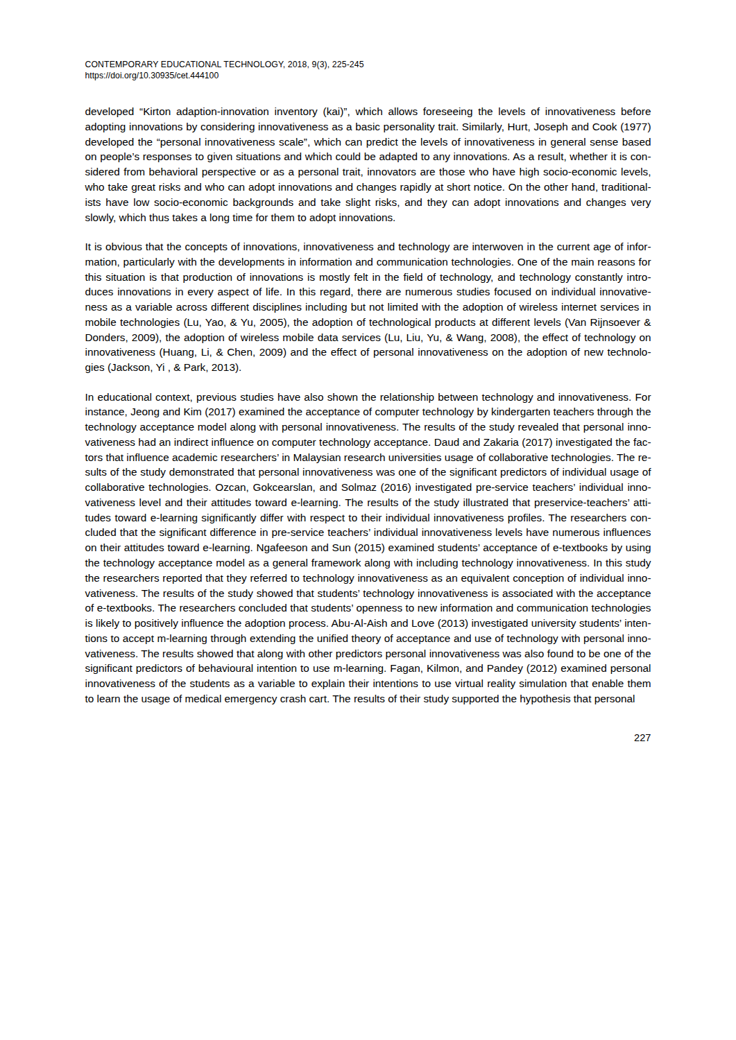CONTEMPORARY EDUCATIONAL TECHNOLOGY, 2018, 9(3), 225-245
https://doi.org/10.30935/cet.444100
developed “Kirton adaption-innovation inventory (kai)”, which allows foreseeing the levels of innovativeness before adopting innovations by considering innovativeness as a basic personality trait. Similarly, Hurt, Joseph and Cook (1977) developed the “personal innovativeness scale”, which can predict the levels of innovativeness in general sense based on people’s responses to given situations and which could be adapted to any innovations. As a result, whether it is considered from behavioral perspective or as a personal trait, innovators are those who have high socio-economic levels, who take great risks and who can adopt innovations and changes rapidly at short notice. On the other hand, traditionalists have low socio-economic backgrounds and take slight risks, and they can adopt innovations and changes very slowly, which thus takes a long time for them to adopt innovations.
It is obvious that the concepts of innovations, innovativeness and technology are interwoven in the current age of information, particularly with the developments in information and communication technologies. One of the main reasons for this situation is that production of innovations is mostly felt in the field of technology, and technology constantly introduces innovations in every aspect of life. In this regard, there are numerous studies focused on individual innovativeness as a variable across different disciplines including but not limited with the adoption of wireless internet services in mobile technologies (Lu, Yao, & Yu, 2005), the adoption of technological products at different levels (Van Rijnsoever & Donders, 2009), the adoption of wireless mobile data services (Lu, Liu, Yu, & Wang, 2008), the effect of technology on innovativeness (Huang, Li, & Chen, 2009) and the effect of personal innovativeness on the adoption of new technologies (Jackson, Yi , & Park, 2013).
In educational context, previous studies have also shown the relationship between technology and innovativeness. For instance, Jeong and Kim (2017) examined the acceptance of computer technology by kindergarten teachers through the technology acceptance model along with personal innovativeness. The results of the study revealed that personal innovativeness had an indirect influence on computer technology acceptance. Daud and Zakaria (2017) investigated the factors that influence academic researchers’ in Malaysian research universities usage of collaborative technologies. The results of the study demonstrated that personal innovativeness was one of the significant predictors of individual usage of collaborative technologies. Ozcan, Gokcearslan, and Solmaz (2016) investigated pre-service teachers’ individual innovativeness level and their attitudes toward e-learning. The results of the study illustrated that preservice-teachers’ attitudes toward e-learning significantly differ with respect to their individual innovativeness profiles. The researchers concluded that the significant difference in pre-service teachers’ individual innovativeness levels have numerous influences on their attitudes toward e-learning. Ngafeeson and Sun (2015) examined students’ acceptance of e-textbooks by using the technology acceptance model as a general framework along with including technology innovativeness. In this study the researchers reported that they referred to technology innovativeness as an equivalent conception of individual innovativeness. The results of the study showed that students’ technology innovativeness is associated with the acceptance of e-textbooks. The researchers concluded that students’ openness to new information and communication technologies is likely to positively influence the adoption process. Abu-Al-Aish and Love (2013) investigated university students’ intentions to accept m-learning through extending the unified theory of acceptance and use of technology with personal innovativeness. The results showed that along with other predictors personal innovativeness was also found to be one of the significant predictors of behavioural intention to use m-learning. Fagan, Kilmon, and Pandey (2012) examined personal innovativeness of the students as a variable to explain their intentions to use virtual reality simulation that enable them to learn the usage of medical emergency crash cart. The results of their study supported the hypothesis that personal
227